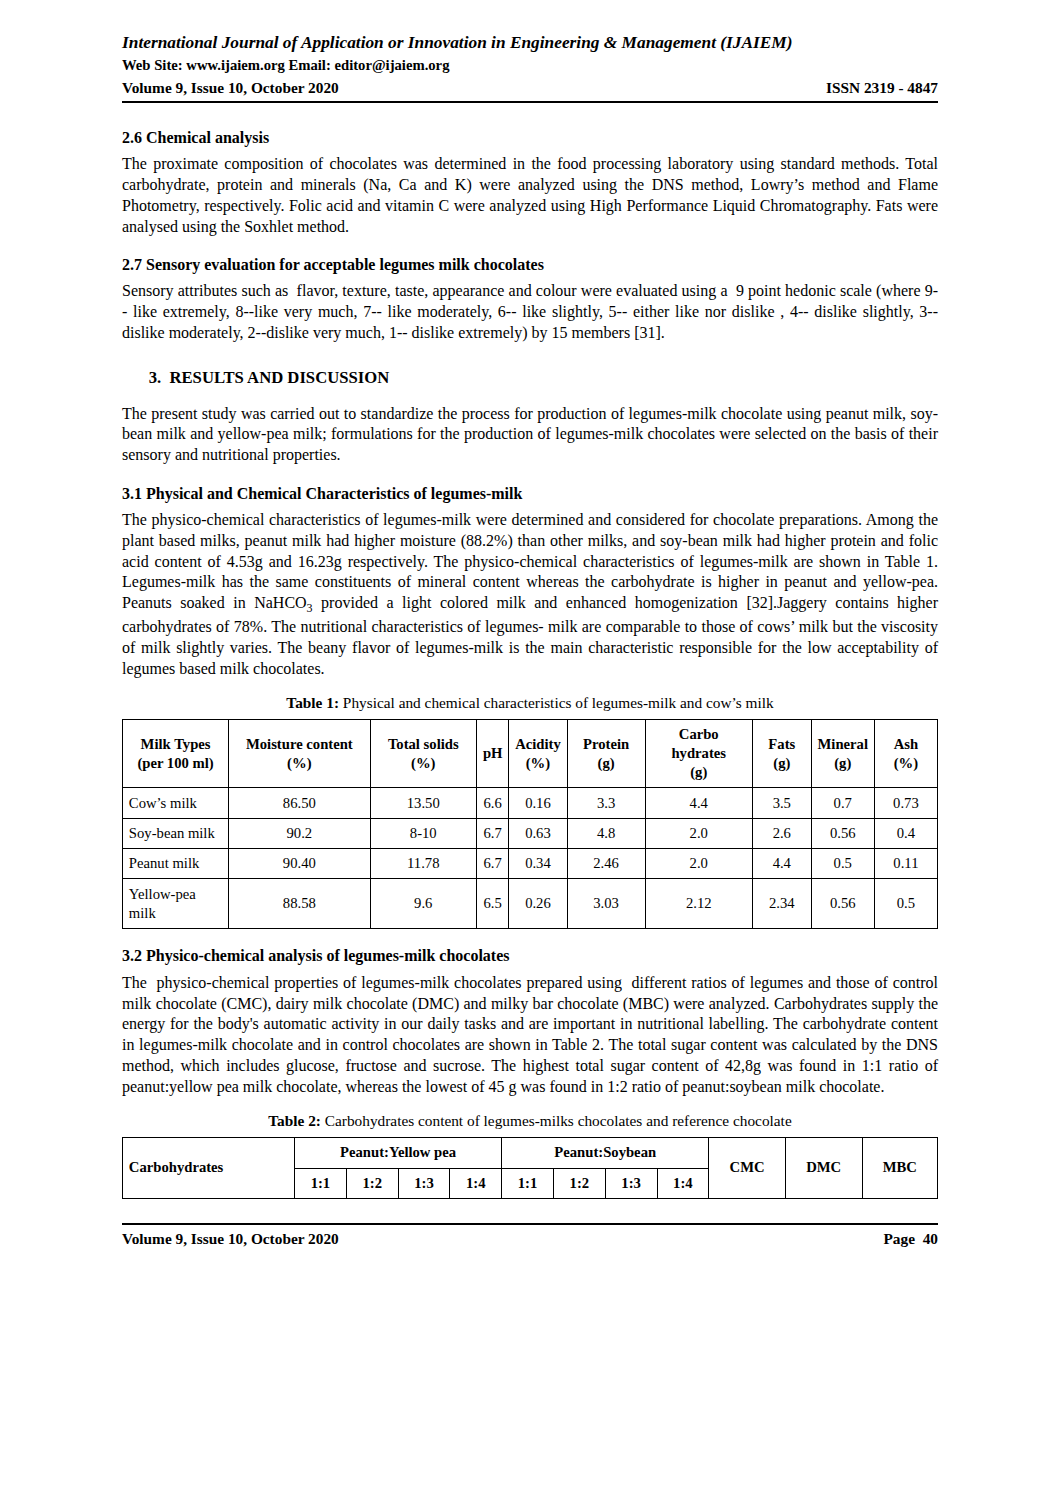International Journal of Application or Innovation in Engineering & Management (IJAIEM)
Web Site: www.ijaiem.org Email: editor@ijaiem.org
Volume 9, Issue 10, October 2020 ISSN 2319 - 4847
2.6 Chemical analysis
The proximate composition of chocolates was determined in the food processing laboratory using standard methods. Total carbohydrate, protein and minerals (Na, Ca and K) were analyzed using the DNS method, Lowry’s method and Flame Photometry, respectively. Folic acid and vitamin C were analyzed using High Performance Liquid Chromatography. Fats were analysed using the Soxhlet method.
2.7 Sensory evaluation for acceptable legumes milk chocolates
Sensory attributes such as flavor, texture, taste, appearance and colour were evaluated using a 9 point hedonic scale (where 9-- like extremely, 8--like very much, 7-- like moderately, 6-- like slightly, 5-- either like nor dislike , 4-- dislike slightly, 3-- dislike moderately, 2--dislike very much, 1-- dislike extremely) by 15 members [31].
3. RESULTS AND DISCUSSION
The present study was carried out to standardize the process for production of legumes-milk chocolate using peanut milk, soy-bean milk and yellow-pea milk; formulations for the production of legumes-milk chocolates were selected on the basis of their sensory and nutritional properties.
3.1 Physical and Chemical Characteristics of legumes-milk
The physico-chemical characteristics of legumes-milk were determined and considered for chocolate preparations. Among the plant based milks, peanut milk had higher moisture (88.2%) than other milks, and soy-bean milk had higher protein and folic acid content of 4.53g and 16.23g respectively. The physico-chemical characteristics of legumes-milk are shown in Table 1. Legumes-milk has the same constituents of mineral content whereas the carbohydrate is higher in peanut and yellow-pea. Peanuts soaked in NaHCO3 provided a light colored milk and enhanced homogenization [32].Jaggery contains higher carbohydrates of 78%. The nutritional characteristics of legumes- milk are comparable to those of cows’ milk but the viscosity of milk slightly varies. The beany flavor of legumes-milk is the main characteristic responsible for the low acceptability of legumes based milk chocolates.
Table 1: Physical and chemical characteristics of legumes-milk and cow’s milk
| Milk Types (per 100 ml) | Moisture content (%) | Total solids (%) | pH | Acidity (%) | Protein (g) | Carbo hydrates (g) | Fats (g) | Mineral (g) | Ash (%) |
| --- | --- | --- | --- | --- | --- | --- | --- | --- | --- |
| Cow’s milk | 86.50 | 13.50 | 6.6 | 0.16 | 3.3 | 4.4 | 3.5 | 0.7 | 0.73 |
| Soy-bean milk | 90.2 | 8-10 | 6.7 | 0.63 | 4.8 | 2.0 | 2.6 | 0.56 | 0.4 |
| Peanut milk | 90.40 | 11.78 | 6.7 | 0.34 | 2.46 | 2.0 | 4.4 | 0.5 | 0.11 |
| Yellow-pea milk | 88.58 | 9.6 | 6.5 | 0.26 | 3.03 | 2.12 | 2.34 | 0.56 | 0.5 |
3.2 Physico-chemical analysis of legumes-milk chocolates
The physico-chemical properties of legumes-milk chocolates prepared using different ratios of legumes and those of control milk chocolate (CMC), dairy milk chocolate (DMC) and milky bar chocolate (MBC) were analyzed. Carbohydrates supply the energy for the body's automatic activity in our daily tasks and are important in nutritional labelling. The carbohydrate content in legumes-milk chocolate and in control chocolates are shown in Table 2. The total sugar content was calculated by the DNS method, which includes glucose, fructose and sucrose. The highest total sugar content of 42,8g was found in 1:1 ratio of peanut:yellow pea milk chocolate, whereas the lowest of 45 g was found in 1:2 ratio of peanut:soybean milk chocolate.
Table 2: Carbohydrates content of legumes-milks chocolates and reference chocolate
| Carbohydrates | Peanut:Yellow pea | Peanut:Soybean | CMC | DMC | MBC |
| --- | --- | --- | --- | --- | --- |
| 1:1 | 1:2 | 1:3 | 1:4 | 1:1 | 1:2 | 1:3 | 1:4 |
Volume 9, Issue 10, October 2020 Page 40